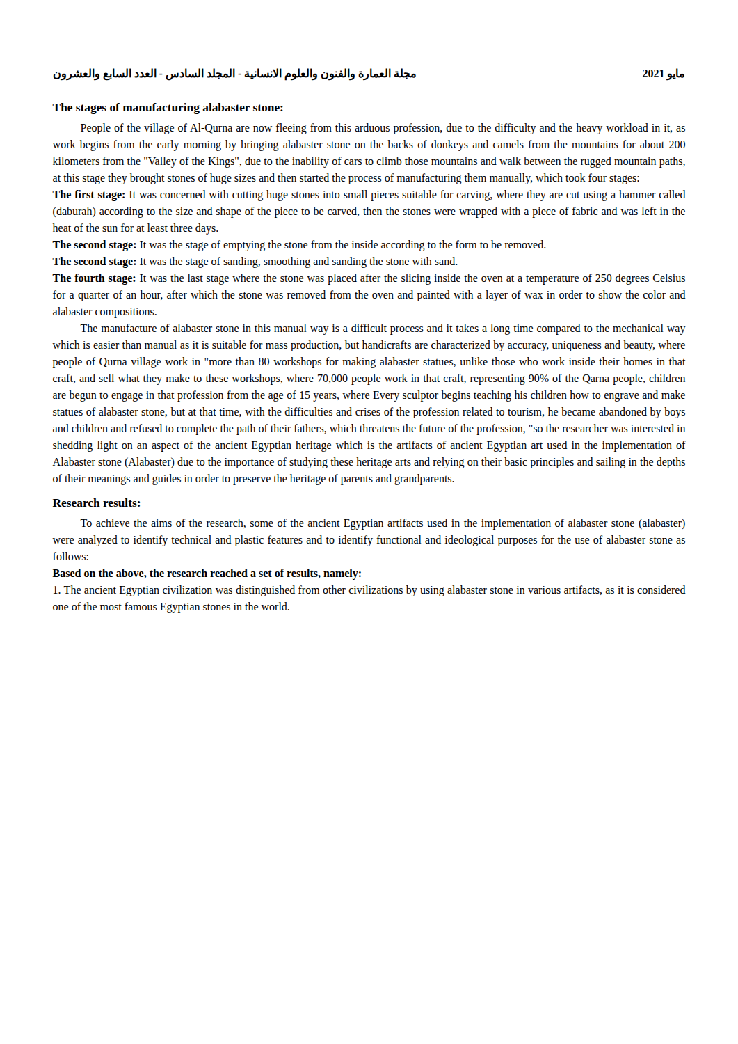مايو 2021 مجلة العمارة والفنون والعلوم الانسانية - المجلد السادس - العدد السابع والعشرون
The stages of manufacturing alabaster stone:
People of the village of Al-Qurna are now fleeing from this arduous profession, due to the difficulty and the heavy workload in it, as work begins from the early morning by bringing alabaster stone on the backs of donkeys and camels from the mountains for about 200 kilometers from the "Valley of the Kings", due to the inability of cars to climb those mountains and walk between the rugged mountain paths, at this stage they brought stones of huge sizes and then started the process of manufacturing them manually, which took four stages:
The first stage: It was concerned with cutting huge stones into small pieces suitable for carving, where they are cut using a hammer called (daburah) according to the size and shape of the piece to be carved, then the stones were wrapped with a piece of fabric and was left in the heat of the sun for at least three days.
The second stage: It was the stage of emptying the stone from the inside according to the form to be removed.
The second stage: It was the stage of sanding, smoothing and sanding the stone with sand.
The fourth stage: It was the last stage where the stone was placed after the slicing inside the oven at a temperature of 250 degrees Celsius for a quarter of an hour, after which the stone was removed from the oven and painted with a layer of wax in order to show the color and alabaster compositions.
The manufacture of alabaster stone in this manual way is a difficult process and it takes a long time compared to the mechanical way which is easier than manual as it is suitable for mass production, but handicrafts are characterized by accuracy, uniqueness and beauty, where people of Qurna village work in "more than 80 workshops for making alabaster statues, unlike those who work inside their homes in that craft, and sell what they make to these workshops, where 70,000 people work in that craft, representing 90% of the Qarna people, children are begun to engage in that profession from the age of 15 years, where Every sculptor begins teaching his children how to engrave and make statues of alabaster stone, but at that time, with the difficulties and crises of the profession related to tourism, he became abandoned by boys and children and refused to complete the path of their fathers, which threatens the future of the profession, "so the researcher was interested in shedding light on an aspect of the ancient Egyptian heritage which is the artifacts of ancient Egyptian art used in the implementation of Alabaster stone (Alabaster) due to the importance of studying these heritage arts and relying on their basic principles and sailing in the depths of their meanings and guides in order to preserve the heritage of parents and grandparents.
Research results:
To achieve the aims of the research, some of the ancient Egyptian artifacts used in the implementation of alabaster stone (alabaster) were analyzed to identify technical and plastic features and to identify functional and ideological purposes for the use of alabaster stone as follows:
Based on the above, the research reached a set of results, namely:
1. The ancient Egyptian civilization was distinguished from other civilizations by using alabaster stone in various artifacts, as it is considered one of the most famous Egyptian stones in the world.